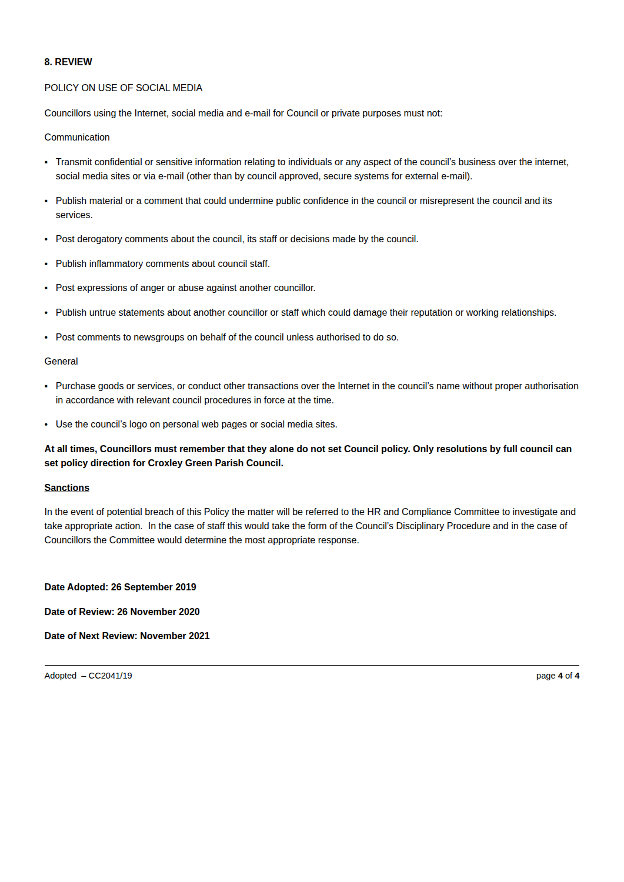8. REVIEW
Policy on Use of Social Media
Councillors using the Internet, social media and e-mail for Council or private purposes must not:
Communication
Transmit confidential or sensitive information relating to individuals or any aspect of the council’s business over the internet, social media sites or via e-mail (other than by council approved, secure systems for external e-mail).
Publish material or a comment that could undermine public confidence in the council or misrepresent the council and its services.
Post derogatory comments about the council, its staff or decisions made by the council.
Publish inflammatory comments about council staff.
Post expressions of anger or abuse against another councillor.
Publish untrue statements about another councillor or staff which could damage their reputation or working relationships.
Post comments to newsgroups on behalf of the council unless authorised to do so.
General
Purchase goods or services, or conduct other transactions over the Internet in the council’s name without proper authorisation in accordance with relevant council procedures in force at the time.
Use the council’s logo on personal web pages or social media sites.
At all times, Councillors must remember that they alone do not set Council policy. Only resolutions by full council can set policy direction for Croxley Green Parish Council.
Sanctions
In the event of potential breach of this Policy the matter will be referred to the HR and Compliance Committee to investigate and take appropriate action. In the case of staff this would take the form of the Council’s Disciplinary Procedure and in the case of Councillors the Committee would determine the most appropriate response.
Date Adopted: 26 September 2019
Date of Review: 26 November 2020
Date of Next Review: November 2021
Adopted – CC2041/19 page 4 of 4